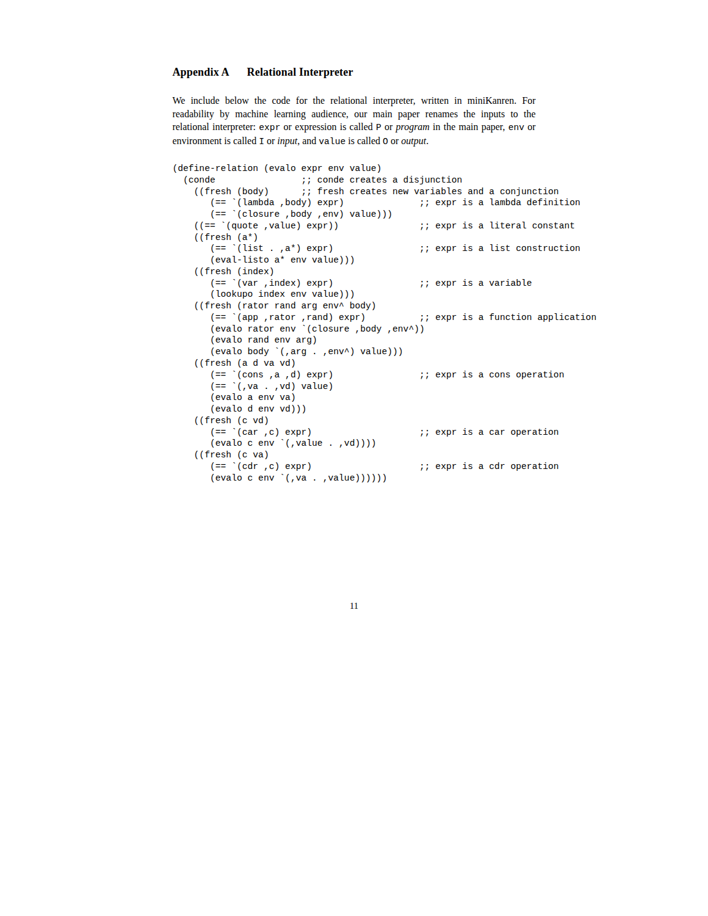Appendix A Relational Interpreter
We include below the code for the relational interpreter, written in miniKanren. For readability by machine learning audience, our main paper renames the inputs to the relational interpreter: expr or expression is called P or program in the main paper, env or environment is called I or input, and value is called O or output.
(define-relation (evalo expr env value)
  (conde                ;; conde creates a disjunction
    ((fresh (body)      ;; fresh creates new variables and a conjunction
       (== `(lambda ,body) expr)              ;; expr is a lambda definition
       (== `(closure ,body ,env) value)))
    ((== `(quote ,value) expr))               ;; expr is a literal constant
    ((fresh (a*)
       (== `(list . ,a*) expr)                ;; expr is a list construction
       (eval-listo a* env value)))
    ((fresh (index)
       (== `(var ,index) expr)                ;; expr is a variable
       (lookupo index env value)))
    ((fresh (rator rand arg env^ body)
       (== `(app ,rator ,rand) expr)          ;; expr is a function application
       (evalo rator env `(closure ,body ,env^))
       (evalo rand env arg)
       (evalo body `(,arg . ,env^) value)))
    ((fresh (a d va vd)
       (== `(cons ,a ,d) expr)                ;; expr is a cons operation
       (== `(,va . ,vd) value)
       (evalo a env va)
       (evalo d env vd)))
    ((fresh (c vd)
       (== `(car ,c) expr)                    ;; expr is a car operation
       (evalo c env `(,value . ,vd))))
    ((fresh (c va)
       (== `(cdr ,c) expr)                    ;; expr is a cdr operation
       (evalo c env `(,va . ,value))))))
11